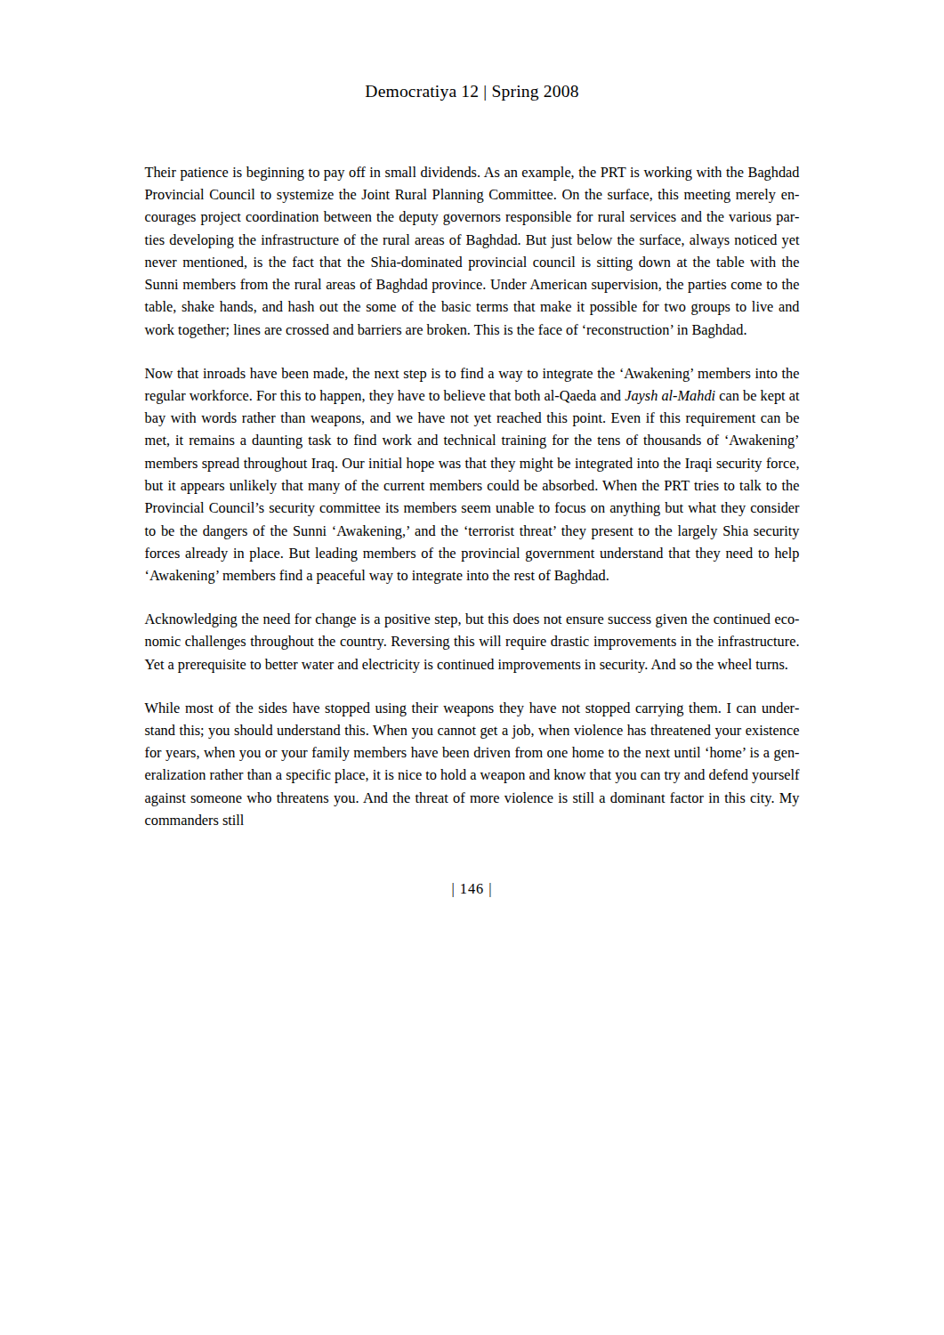Democratiya 12 | Spring 2008
Their patience is beginning to pay off in small dividends. As an example, the PRT is working with the Baghdad Provincial Council to systemize the Joint Rural Planning Committee. On the surface, this meeting merely encourages project coordination between the deputy governors responsible for rural services and the various parties developing the infrastructure of the rural areas of Baghdad. But just below the surface, always noticed yet never mentioned, is the fact that the Shia-dominated provincial council is sitting down at the table with the Sunni members from the rural areas of Baghdad province. Under American supervision, the parties come to the table, shake hands, and hash out the some of the basic terms that make it possible for two groups to live and work together; lines are crossed and barriers are broken. This is the face of ‘reconstruction’ in Baghdad.
Now that inroads have been made, the next step is to find a way to integrate the ‘Awakening’ members into the regular workforce. For this to happen, they have to believe that both al-Qaeda and Jaysh al-Mahdi can be kept at bay with words rather than weapons, and we have not yet reached this point. Even if this requirement can be met, it remains a daunting task to find work and technical training for the tens of thousands of ‘Awakening’ members spread throughout Iraq. Our initial hope was that they might be integrated into the Iraqi security force, but it appears unlikely that many of the current members could be absorbed. When the PRT tries to talk to the Provincial Council’s security committee its members seem unable to focus on anything but what they consider to be the dangers of the Sunni ‘Awakening,’ and the ‘terrorist threat’ they present to the largely Shia security forces already in place. But leading members of the provincial government understand that they need to help ‘Awakening’ members find a peaceful way to integrate into the rest of Baghdad.
Acknowledging the need for change is a positive step, but this does not ensure success given the continued economic challenges throughout the country. Reversing this will require drastic improvements in the infrastructure. Yet a prerequisite to better water and electricity is continued improvements in security. And so the wheel turns.
While most of the sides have stopped using their weapons they have not stopped carrying them. I can understand this; you should understand this. When you cannot get a job, when violence has threatened your existence for years, when you or your family members have been driven from one home to the next until ‘home’ is a generalization rather than a specific place, it is nice to hold a weapon and know that you can try and defend yourself against someone who threatens you. And the threat of more violence is still a dominant factor in this city. My commanders still
| 146 |